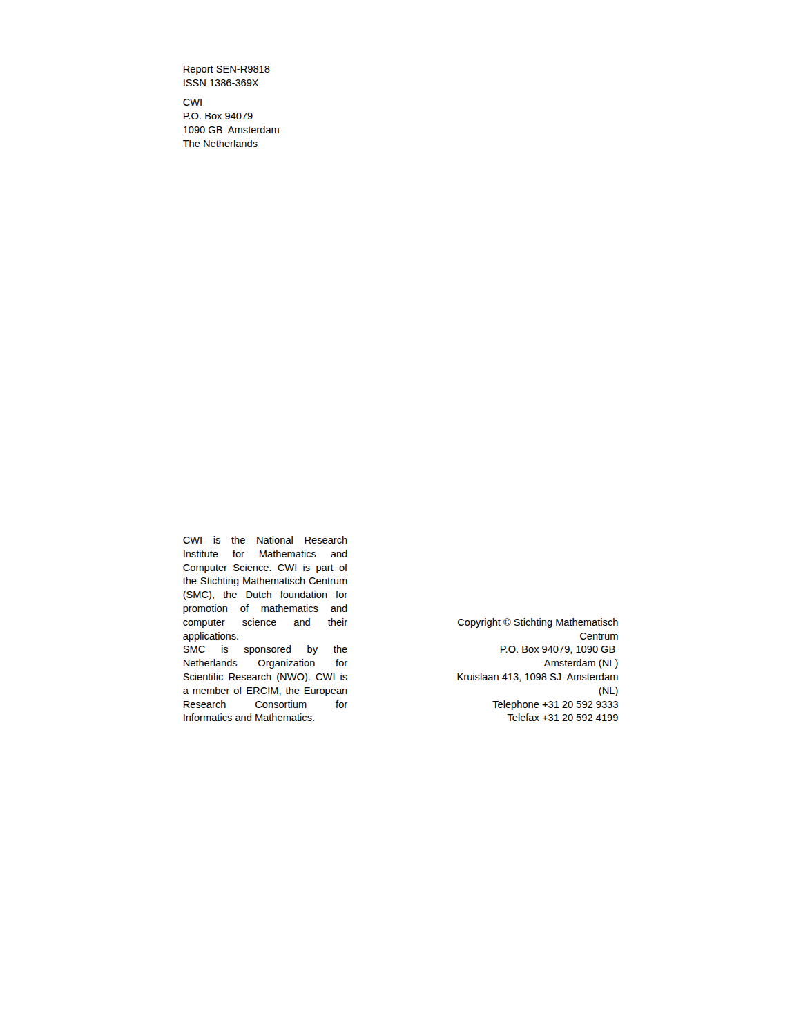Report SEN-R9818
ISSN 1386-369X
CWI
P.O. Box 94079
1090 GB Amsterdam
The Netherlands
CWI is the National Research Institute for Mathematics and Computer Science. CWI is part of the Stichting Mathematisch Centrum (SMC), the Dutch foundation for promotion of mathematics and computer science and their applications.
SMC is sponsored by the Netherlands Organization for Scientific Research (NWO). CWI is a member of ERCIM, the European Research Consortium for Informatics and Mathematics.
Copyright © Stichting Mathematisch Centrum
P.O. Box 94079, 1090 GB Amsterdam (NL)
Kruislaan 413, 1098 SJ Amsterdam (NL)
Telephone +31 20 592 9333
Telefax +31 20 592 4199